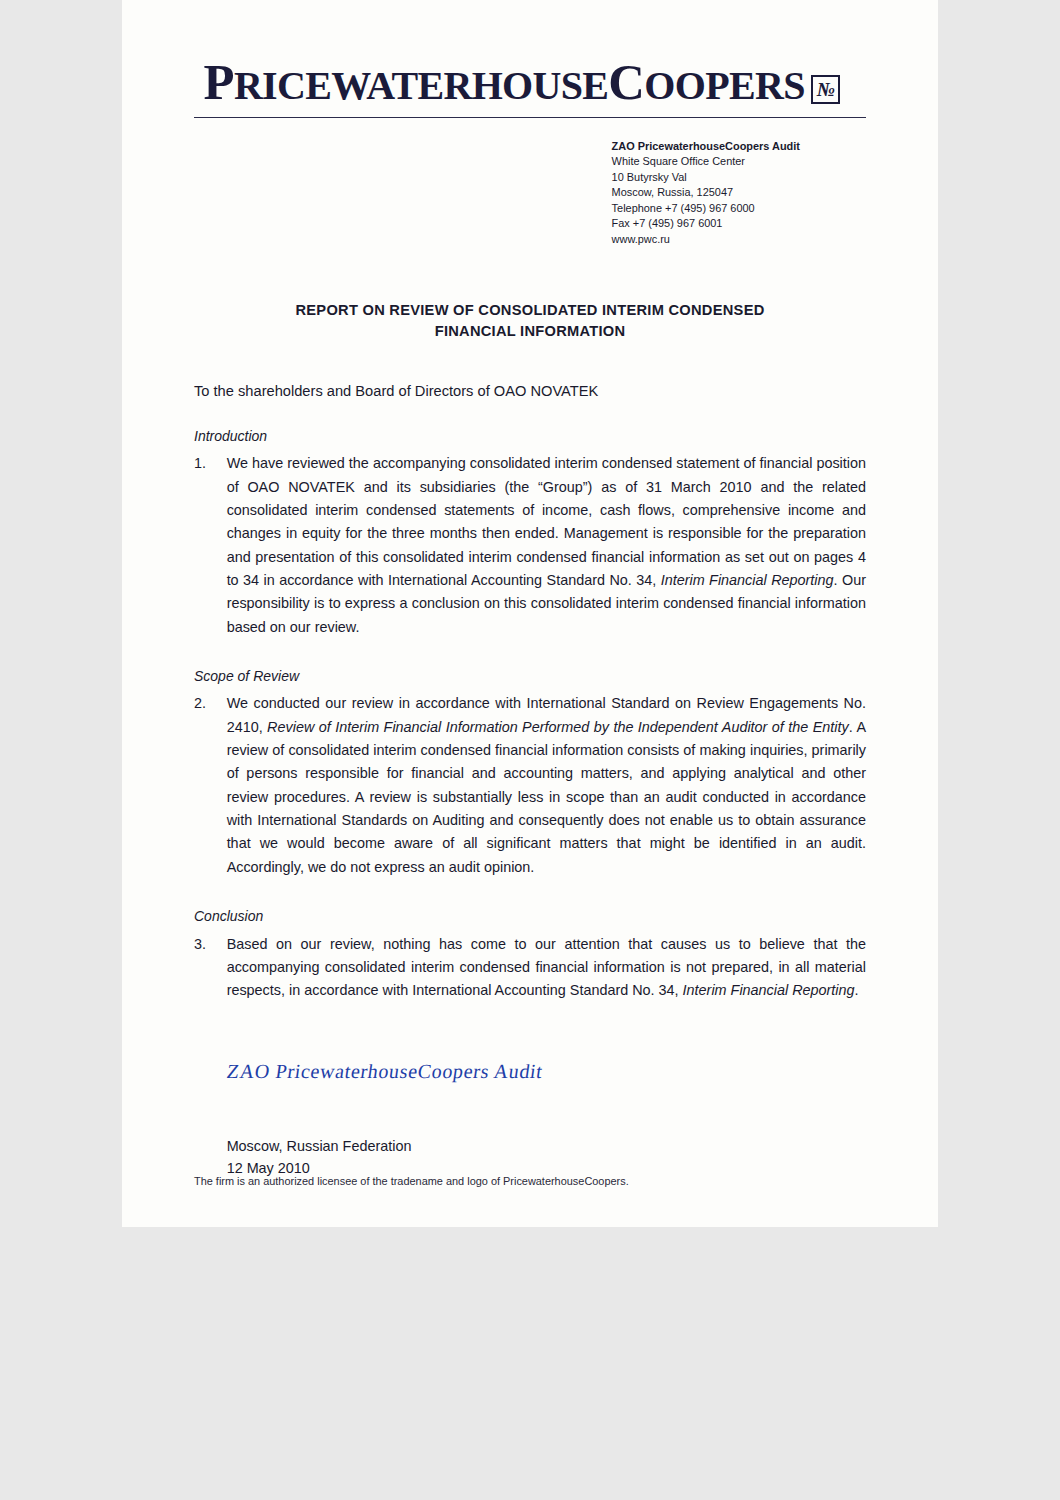PRICEWATERHOUSECOOPERS№
ZAO PricewaterhouseCoopers Audit
White Square Office Center
10 Butyrsky Val
Moscow, Russia, 125047
Telephone +7 (495) 967 6000
Fax +7 (495) 967 6001
www.pwc.ru
REPORT ON REVIEW OF CONSOLIDATED INTERIM CONDENSED
FINANCIAL INFORMATION
To the shareholders and Board of Directors of OAO NOVATEK
Introduction
1.
We have reviewed the accompanying consolidated interim condensed statement of financial position of OAO NOVATEK and its subsidiaries (the “Group”) as of 31 March 2010 and the related consolidated interim condensed statements of income, cash flows, comprehensive income and changes in equity for the three months then ended. Management is responsible for the preparation and presentation of this consolidated interim condensed financial information as set out on pages 4 to 34 in accordance with International Accounting Standard No. 34, Interim Financial Reporting. Our responsibility is to express a conclusion on this consolidated interim condensed financial information based on our review.
Scope of Review
2.
We conducted our review in accordance with International Standard on Review Engagements No. 2410, Review of Interim Financial Information Performed by the Independent Auditor of the Entity. A review of consolidated interim condensed financial information consists of making inquiries, primarily of persons responsible for financial and accounting matters, and applying analytical and other review procedures. A review is substantially less in scope than an audit conducted in accordance with International Standards on Auditing and consequently does not enable us to obtain assurance that we would become aware of all significant matters that might be identified in an audit. Accordingly, we do not express an audit opinion.
Conclusion
3.
Based on our review, nothing has come to our attention that causes us to believe that the accompanying consolidated interim condensed financial information is not prepared, in all material respects, in accordance with International Accounting Standard No. 34, Interim Financial Reporting.
ZAO PricewaterhouseCoopers Audit
Moscow, Russian Federation
12 May 2010
The firm is an authorized licensee of the tradename and logo of PricewaterhouseCoopers.